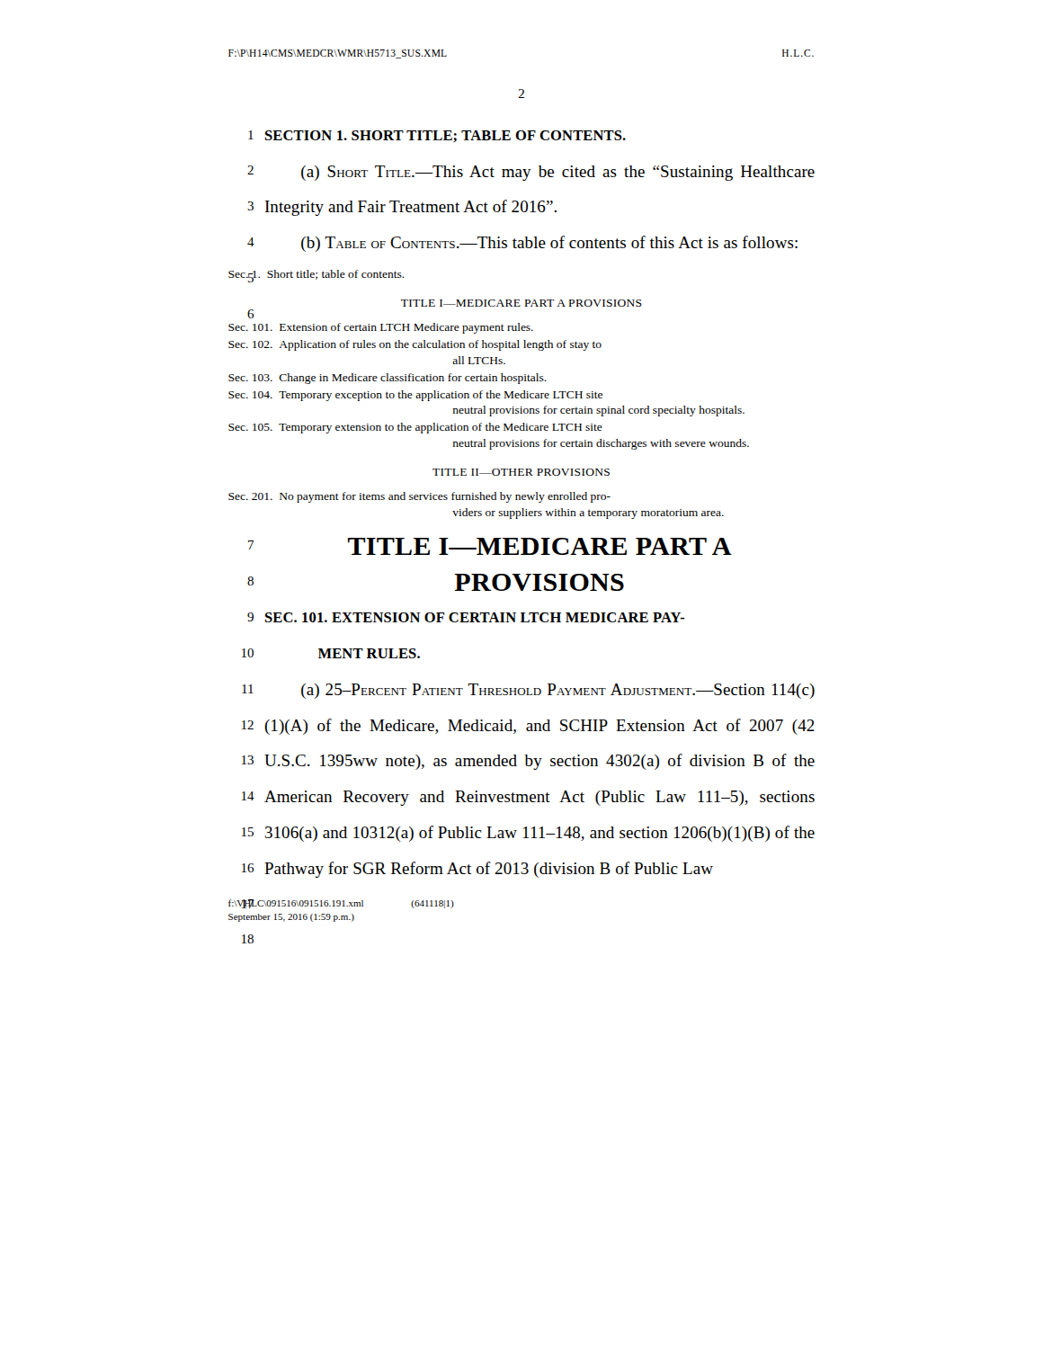F:\P\H14\CMS\MEDCR\WMR\H5713_SUS.XML H.L.C.
2
1
2
3
4
5
6
SECTION 1. SHORT TITLE; TABLE OF CONTENTS.
(a) Short Title.—This Act may be cited as the “Sustaining Healthcare Integrity and Fair Treatment Act of 2016”.
(b) Table of Contents.—This table of contents of this Act is as follows:
Sec. 1. Short title; table of contents.
TITLE I—MEDICARE PART A PROVISIONS
Sec. 101. Extension of certain LTCH Medicare payment rules.
Sec. 102. Application of rules on the calculation of hospital length of stay toall LTCHs.
Sec. 103. Change in Medicare classification for certain hospitals.
Sec. 104. Temporary exception to the application of the Medicare LTCH siteneutral provisions for certain spinal cord specialty hospitals.
Sec. 105. Temporary extension to the application of the Medicare LTCH siteneutral provisions for certain discharges with severe wounds.
TITLE II—OTHER PROVISIONS
Sec. 201. No payment for items and services furnished by newly enrolled pro-viders or suppliers within a temporary moratorium area.
7
8
9
10
11
12
13
14
15
16
17
18
TITLE I—MEDICARE PART A
PROVISIONS
SEC. 101. EXTENSION OF CERTAIN LTCH MEDICARE PAY-
MENT RULES.
(a) 25–Percent Patient Threshold Payment Adjustment.—Section 114(c)(1)(A) of the Medicare, Medicaid, and SCHIP Extension Act of 2007 (42 U.S.C. 1395ww note), as amended by section 4302(a) of division B of the American Recovery and Reinvestment Act (Public Law 111–5), sections 3106(a) and 10312(a) of Public Law 111–148, and section 1206(b)(1)(B) of the Pathway for SGR Reform Act of 2013 (division B of Public Law
f:\VHLC\091516\091516.191.xml (641118|1)
September 15, 2016 (1:59 p.m.)